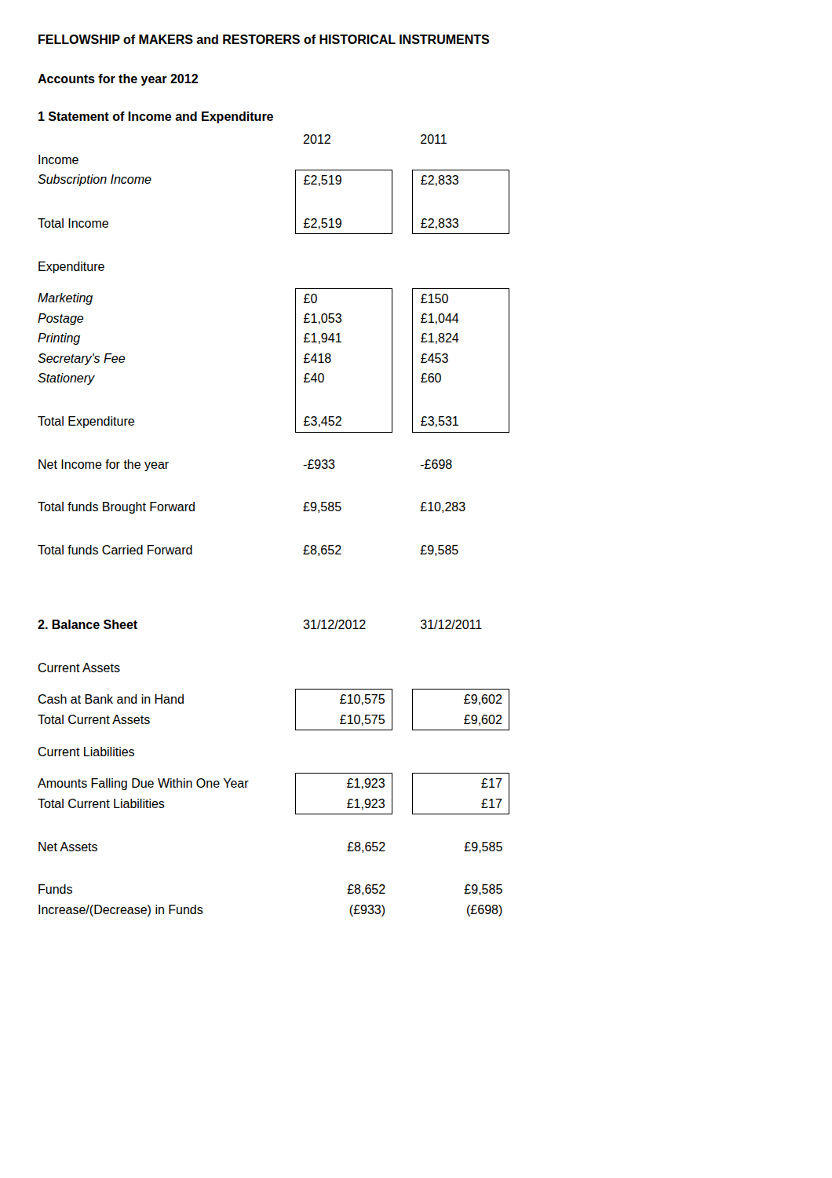FELLOWSHIP of MAKERS and RESTORERS of HISTORICAL INSTRUMENTS
Accounts for the year 2012
1 Statement of Income and Expenditure
| | 2012 | | 2011 |
| Income | | | |
| Subscription Income | £2,519 | | £2,833 |
| Total Income | £2,519 | | £2,833 |
| Expenditure | | | |
| Marketing | £0 | | £150 |
| Postage | £1,053 | | £1,044 |
| Printing | £1,941 | | £1,824 |
| Secretary's Fee | £418 | | £453 |
| Stationery | £40 | | £60 |
| Total Expenditure | £3,452 | | £3,531 |
| Net Income for the year | -£933 | | -£698 |
| Total funds Brought Forward | £9,585 | | £10,283 |
| Total funds Carried Forward | £8,652 | | £9,585 |
| 2. Balance Sheet | 31/12/2012 | | 31/12/2011 |
| Current Assets | | | |
| Cash at Bank and in Hand | £10,575 | | £9,602 |
| Total Current Assets | £10,575 | | £9,602 |
| Current Liabilities | | | |
| Amounts Falling Due Within One Year | £1,923 | | £17 |
| Total Current Liabilities | £1,923 | | £17 |
| Net Assets | £8,652 | | £9,585 |
| Funds | £8,652 | | £9,585 |
| Increase/(Decrease) in Funds | (£933) | | (£698) |